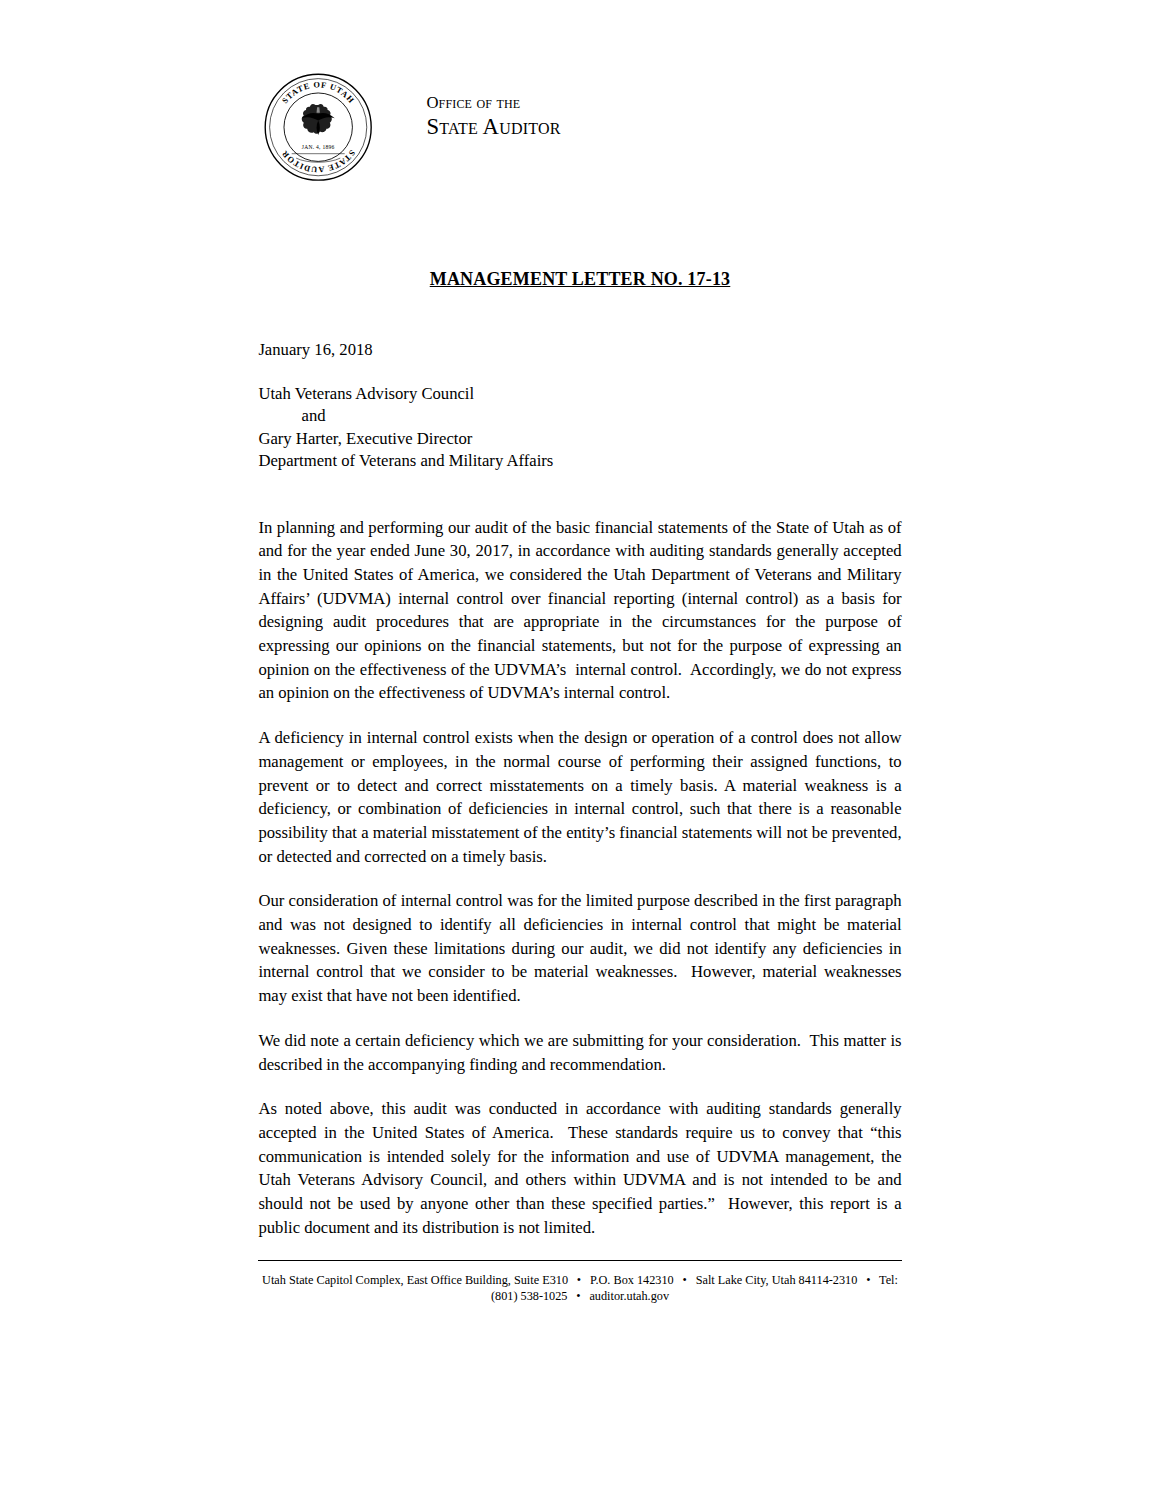STATE OF UTAH STATE AUDITOR JAN. 4, 1896
Office of the
State Auditor
MANAGEMENT LETTER NO. 17-13
January 16, 2018
Utah Veterans Advisory Council
and
Gary Harter, Executive Director
Department of Veterans and Military Affairs
In planning and performing our audit of the basic financial statements of the State of Utah as of and for the year ended June 30, 2017, in accordance with auditing standards generally accepted in the United States of America, we considered the Utah Department of Veterans and Military Affairs’ (UDVMA) internal control over financial reporting (internal control) as a basis for designing audit procedures that are appropriate in the circumstances for the purpose of expressing our opinions on the financial statements, but not for the purpose of expressing an opinion on the effectiveness of the UDVMA’s internal control. Accordingly, we do not express an opinion on the effectiveness of UDVMA’s internal control.
A deficiency in internal control exists when the design or operation of a control does not allow management or employees, in the normal course of performing their assigned functions, to prevent or to detect and correct misstatements on a timely basis. A material weakness is a deficiency, or combination of deficiencies in internal control, such that there is a reasonable possibility that a material misstatement of the entity’s financial statements will not be prevented, or detected and corrected on a timely basis.
Our consideration of internal control was for the limited purpose described in the first paragraph and was not designed to identify all deficiencies in internal control that might be material weaknesses. Given these limitations during our audit, we did not identify any deficiencies in internal control that we consider to be material weaknesses. However, material weaknesses may exist that have not been identified.
We did note a certain deficiency which we are submitting for your consideration. This matter is described in the accompanying finding and recommendation.
As noted above, this audit was conducted in accordance with auditing standards generally accepted in the United States of America. These standards require us to convey that “this communication is intended solely for the information and use of UDVMA management, the Utah Veterans Advisory Council, and others within UDVMA and is not intended to be and should not be used by anyone other than these specified parties.” However, this report is a public document and its distribution is not limited.
Utah State Capitol Complex, East Office Building, Suite E310 • P.O. Box 142310 • Salt Lake City, Utah 84114-2310 • Tel: (801) 538-1025 • auditor.utah.gov